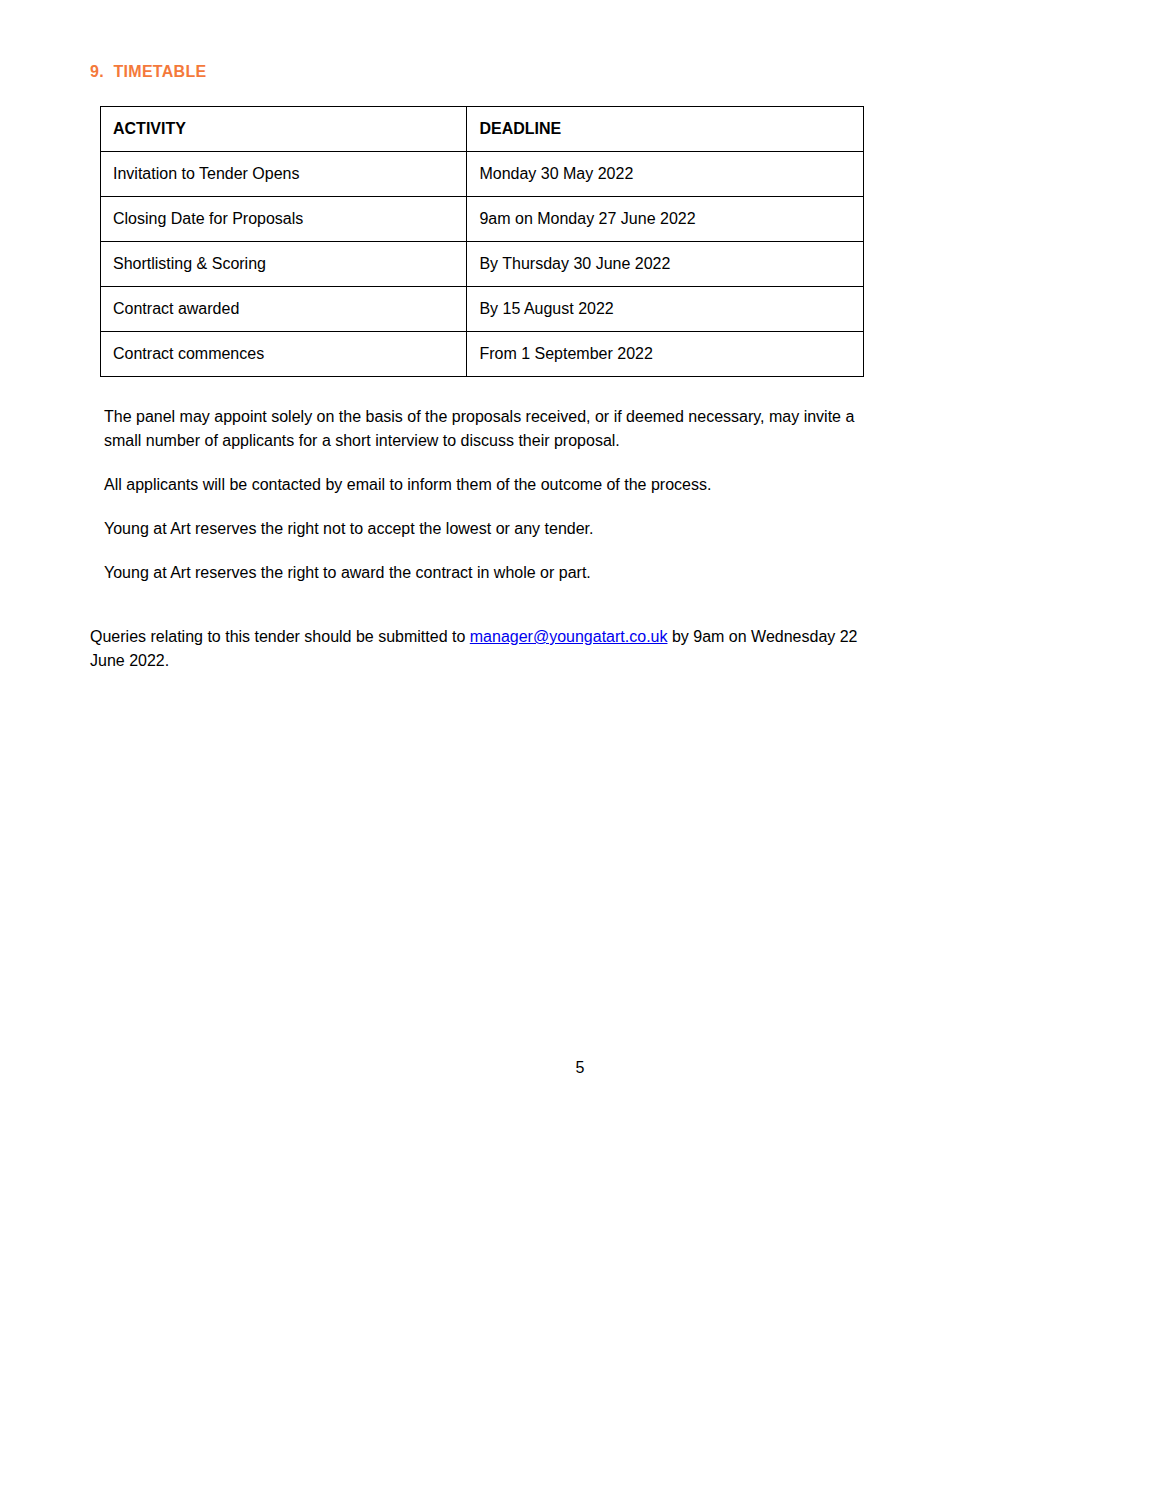9. TIMETABLE
| ACTIVITY | DEADLINE |
| Invitation to Tender Opens | Monday 30 May 2022 |
| Closing Date for Proposals | 9am on Monday 27 June 2022 |
| Shortlisting & Scoring | By Thursday 30 June 2022 |
| Contract awarded | By 15 August 2022 |
| Contract commences | From 1 September 2022 |
The panel may appoint solely on the basis of the proposals received, or if deemed necessary, may invite a small number of applicants for a short interview to discuss their proposal.
All applicants will be contacted by email to inform them of the outcome of the process.
Young at Art reserves the right not to accept the lowest or any tender.
Young at Art reserves the right to award the contract in whole or part.
Queries relating to this tender should be submitted to manager@youngatart.co.uk by 9am on Wednesday 22 June 2022.
5